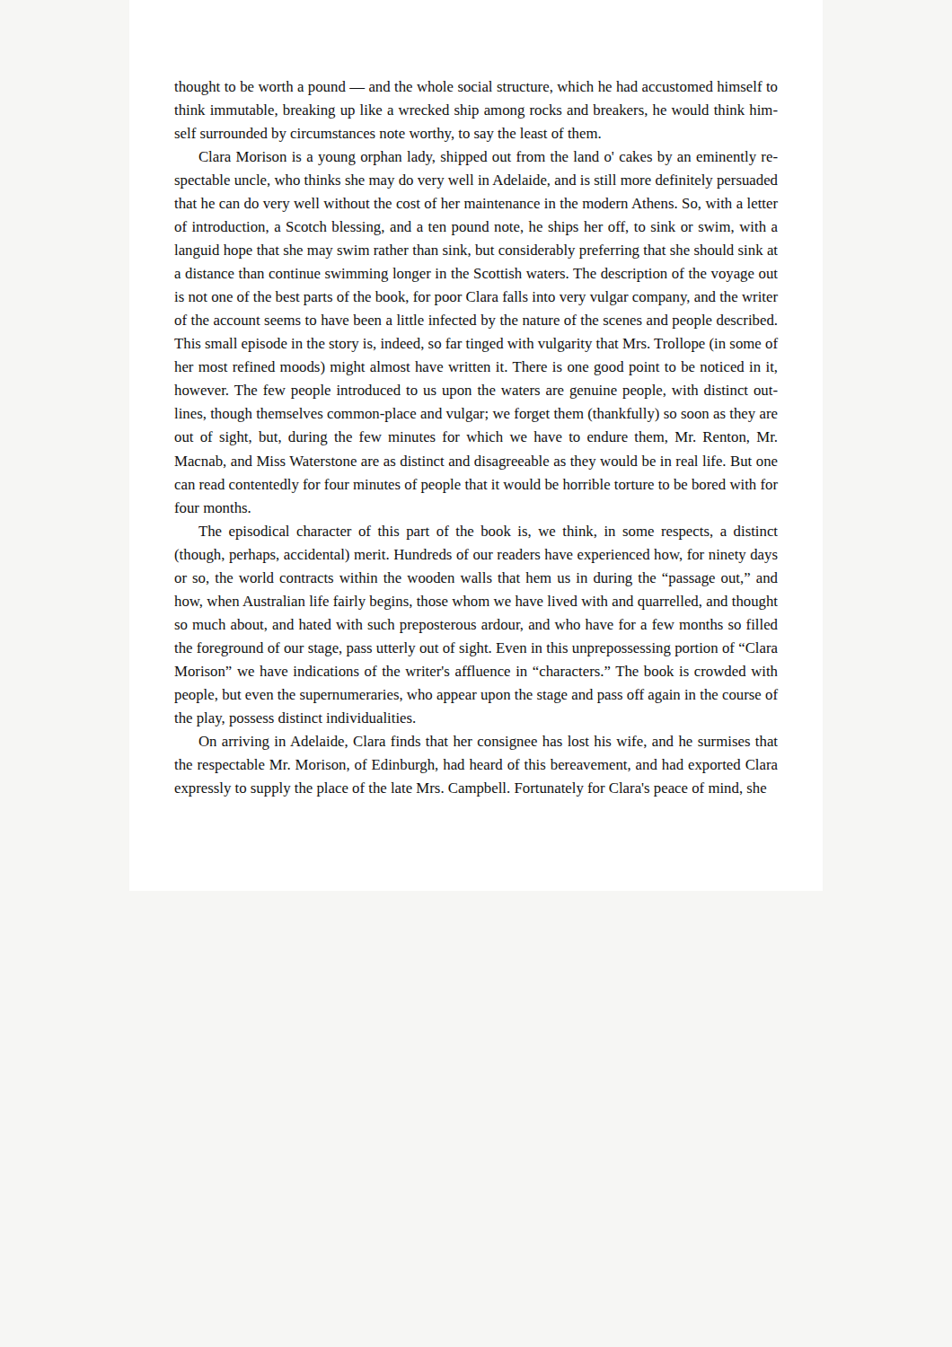thought to be worth a pound — and the whole social structure, which he had accustomed himself to think immutable, breaking up like a wrecked ship among rocks and breakers, he would think himself surrounded by circumstances note worthy, to say the least of them.
Clara Morison is a young orphan lady, shipped out from the land o' cakes by an eminently respectable uncle, who thinks she may do very well in Adelaide, and is still more definitely persuaded that he can do very well without the cost of her maintenance in the modern Athens. So, with a letter of introduction, a Scotch blessing, and a ten pound note, he ships her off, to sink or swim, with a languid hope that she may swim rather than sink, but considerably preferring that she should sink at a distance than continue swimming longer in the Scottish waters. The description of the voyage out is not one of the best parts of the book, for poor Clara falls into very vulgar company, and the writer of the account seems to have been a little infected by the nature of the scenes and people described. This small episode in the story is, indeed, so far tinged with vulgarity that Mrs. Trollope (in some of her most refined moods) might almost have written it. There is one good point to be noticed in it, however. The few people introduced to us upon the waters are genuine people, with distinct outlines, though themselves common-place and vulgar; we forget them (thankfully) so soon as they are out of sight, but, during the few minutes for which we have to endure them, Mr. Renton, Mr. Macnab, and Miss Waterstone are as distinct and disagreeable as they would be in real life. But one can read contentedly for four minutes of people that it would be horrible torture to be bored with for four months.
The episodical character of this part of the book is, we think, in some respects, a distinct (though, perhaps, accidental) merit. Hundreds of our readers have experienced how, for ninety days or so, the world contracts within the wooden walls that hem us in during the “passage out,” and how, when Australian life fairly begins, those whom we have lived with and quarrelled, and thought so much about, and hated with such preposterous ardour, and who have for a few months so filled the foreground of our stage, pass utterly out of sight. Even in this unprepossessing portion of “Clara Morison” we have indications of the writer's affluence in “characters.” The book is crowded with people, but even the supernumeraries, who appear upon the stage and pass off again in the course of the play, possess distinct individualities.
On arriving in Adelaide, Clara finds that her consignee has lost his wife, and he surmises that the respectable Mr. Morison, of Edinburgh, had heard of this bereavement, and had exported Clara expressly to supply the place of the late Mrs. Campbell. Fortunately for Clara's peace of mind, she